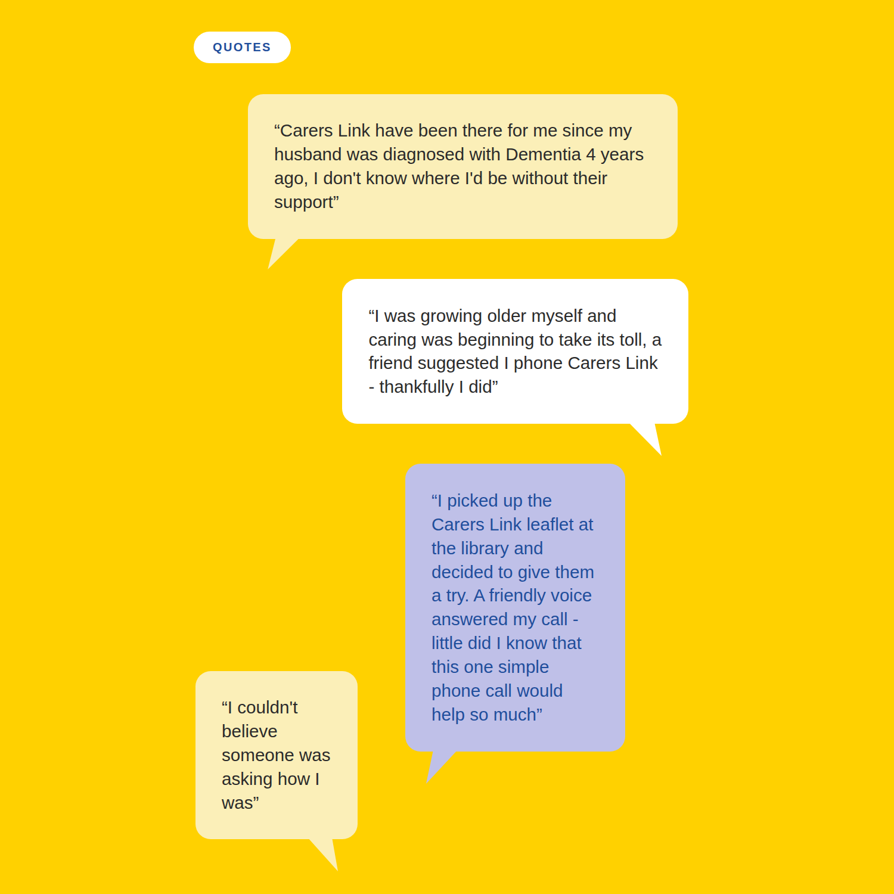Quotes
“Carers Link have been there for me since my husband was diagnosed with Dementia 4 years ago, I don't know where I'd be without their support”
“I was growing older myself and caring was beginning to take its toll, a friend suggested I phone Carers Link - thankfully I did”
“I picked up the Carers Link leaflet at the library and decided to give them a try. A friendly voice answered my call - little did I know that this one simple phone call would help so much”
“I couldn't believe someone was asking how I was”